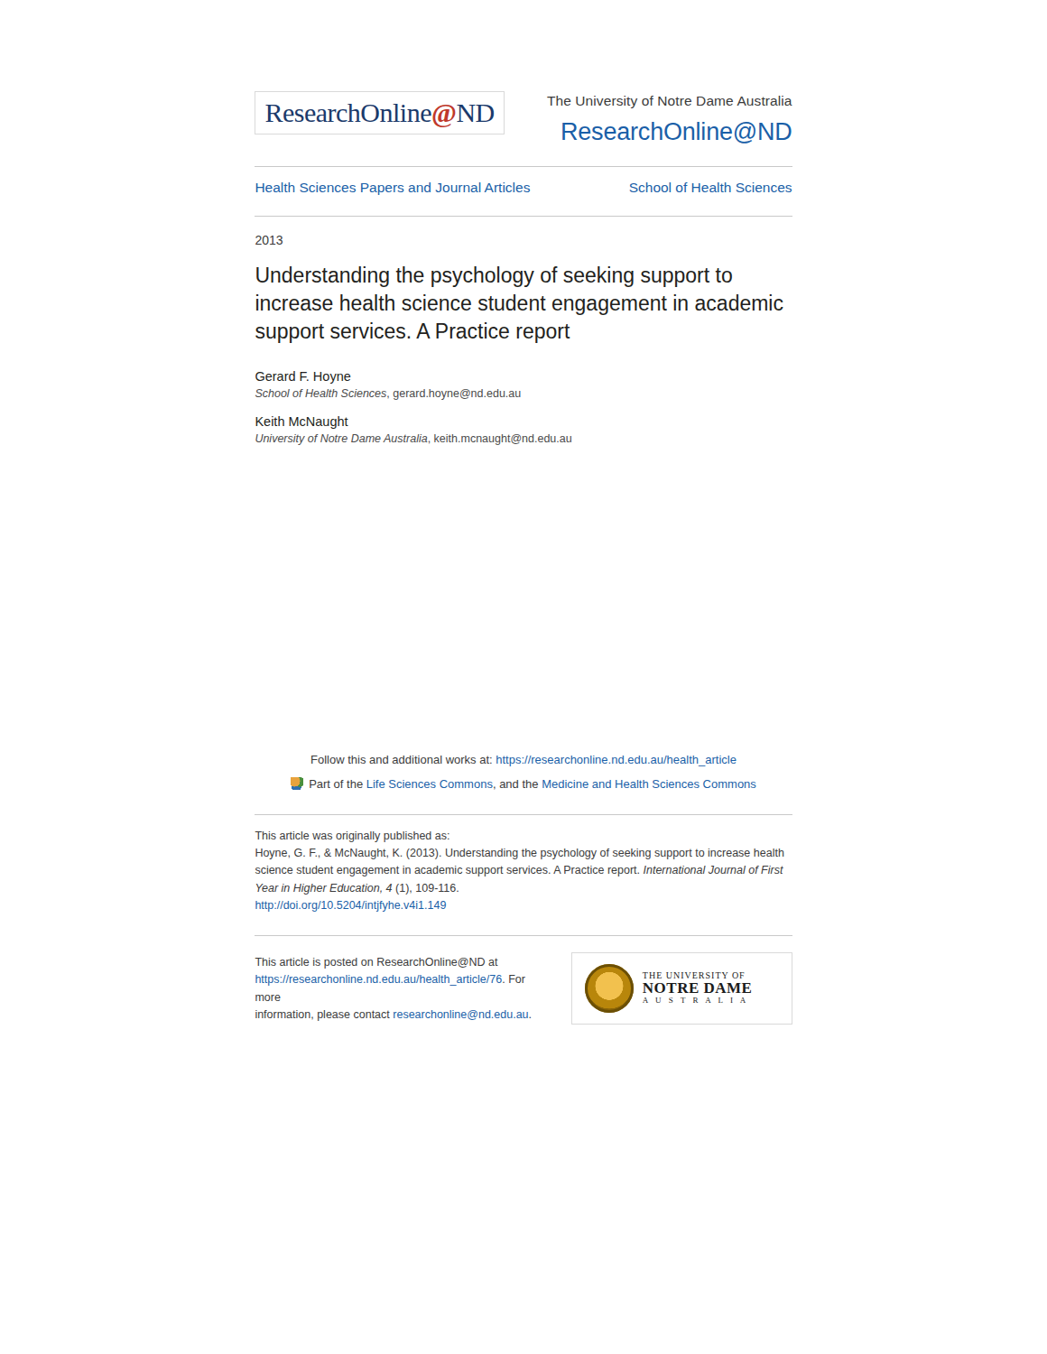ResearchOnline@ND
The University of Notre Dame Australia
ResearchOnline@ND
Health Sciences Papers and Journal Articles
School of Health Sciences
2013
Understanding the psychology of seeking support to increase health science student engagement in academic support services. A Practice report
Gerard F. Hoyne School of Health Sciences, gerard.hoyne@nd.edu.au
Keith McNaught University of Notre Dame Australia, keith.mcnaught@nd.edu.au
Follow this and additional works at: https://researchonline.nd.edu.au/health_article
Part of the Life Sciences Commons, and the Medicine and Health Sciences Commons
This article was originally published as: Hoyne, G. F., & McNaught, K. (2013). Understanding the psychology of seeking support to increase health science student engagement in academic support services. A Practice report. International Journal of First Year in Higher Education, 4 (1), 109-116.
http://doi.org/10.5204/intjfyhe.v4i1.149
This article is posted on ResearchOnline@ND at
https://researchonline.nd.edu.au/health_article/76. For more
information, please contact researchonline@nd.edu.au.
THE UNIVERSITY OF
NOTRE DAME
A U S T R A L I A